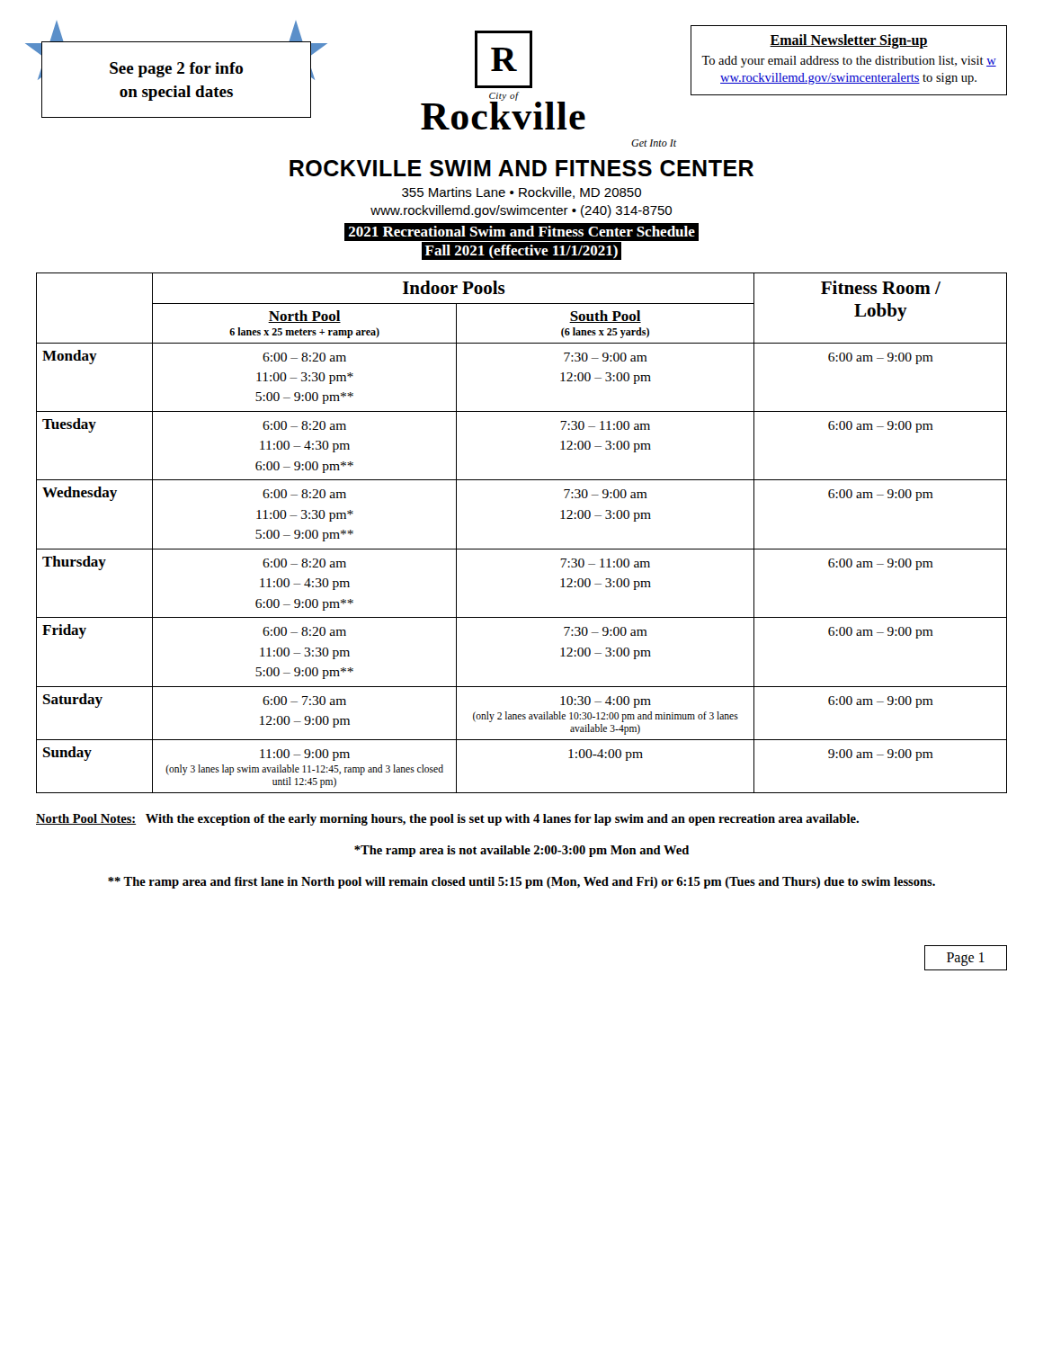See page 2 for info
on special dates
R
City of
Rockville
Get Into It
Email Newsletter Sign-up To add your email address to the distribution list, visit www.rockvillemd.gov/swimcenteralerts to sign up.
ROCKVILLE SWIM AND FITNESS CENTER
355 Martins Lane • Rockville, MD 20850
www.rockvillemd.gov/swimcenter • (240) 314-8750
2021 Recreational Swim and Fitness Center Schedule
Fall 2021 (effective 11/1/2021)
| | Indoor Pools | Fitness Room / Lobby |
| --- | --- | --- |
| North Pool 6 lanes x 25 meters + ramp area) | South Pool (6 lanes x 25 yards) |
| Monday | 6:00 – 8:20 am 11:00 – 3:30 pm* 5:00 – 9:00 pm** | 7:30 – 9:00 am 12:00 – 3:00 pm | 6:00 am – 9:00 pm |
| Tuesday | 6:00 – 8:20 am 11:00 – 4:30 pm 6:00 – 9:00 pm** | 7:30 – 11:00 am 12:00 – 3:00 pm | 6:00 am – 9:00 pm |
| Wednesday | 6:00 – 8:20 am 11:00 – 3:30 pm* 5:00 – 9:00 pm** | 7:30 – 9:00 am 12:00 – 3:00 pm | 6:00 am – 9:00 pm |
| Thursday | 6:00 – 8:20 am 11:00 – 4:30 pm 6:00 – 9:00 pm** | 7:30 – 11:00 am 12:00 – 3:00 pm | 6:00 am – 9:00 pm |
| Friday | 6:00 – 8:20 am 11:00 – 3:30 pm 5:00 – 9:00 pm** | 7:30 – 9:00 am 12:00 – 3:00 pm | 6:00 am – 9:00 pm |
| Saturday | 6:00 – 7:30 am 12:00 – 9:00 pm | 10:30 – 4:00 pm (only 2 lanes available 10:30-12:00 pm and minimum of 3 lanes available 3-4pm) | 6:00 am – 9:00 pm |
| Sunday | 11:00 – 9:00 pm (only 3 lanes lap swim available 11-12:45, ramp and 3 lanes closed until 12:45 pm) | 1:00-4:00 pm | 9:00 am – 9:00 pm |
North Pool Notes: With the exception of the early morning hours, the pool is set up with 4 lanes for lap swim and an open recreation area available.
*The ramp area is not available 2:00-3:00 pm Mon and Wed
** The ramp area and first lane in North pool will remain closed until 5:15 pm (Mon, Wed and Fri) or 6:15 pm (Tues and Thurs) due to swim lessons.
Page 1